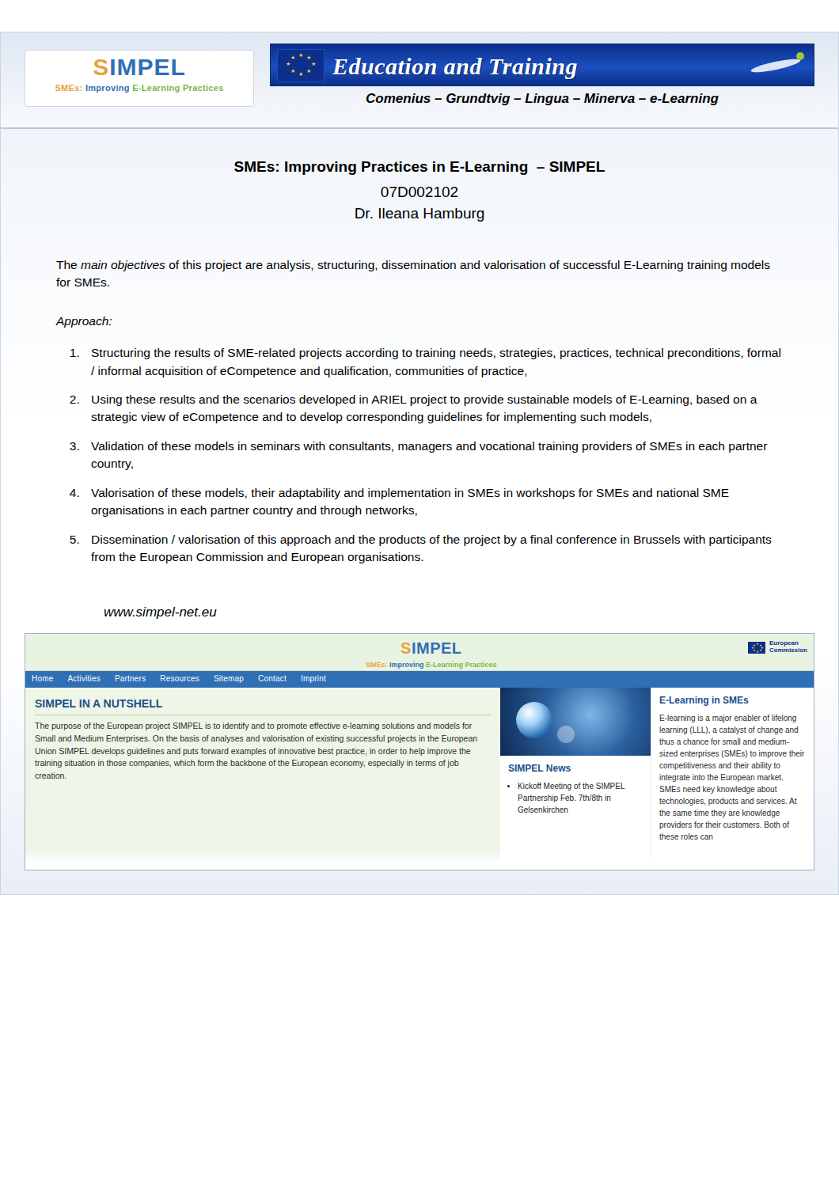SIMPEL
SMEs: Improving E-Learning Practices
★ ★ ★ ★ ★ ★ ★ ★
Education and Training
Comenius – Grundtvig – Lingua – Minerva – e-Learning
SMEs: Improving Practices in E-Learning – SIMPEL
07D002102
Dr. Ileana Hamburg
The main objectives of this project are analysis, structuring, dissemination and valorisation of successful E-Learning training models for SMEs.
Approach:
Structuring the results of SME-related projects according to training needs, strategies, practices, technical preconditions, formal / informal acquisition of eCompetence and qualification, communities of practice,
Using these results and the scenarios developed in ARIEL project to provide sustainable models of E-Learning, based on a strategic view of eCompetence and to develop corresponding guidelines for implementing such models,
Validation of these models in seminars with consultants, managers and vocational training providers of SMEs in each partner country,
Valorisation of these models, their adaptability and implementation in SMEs in workshops for SMEs and national SME organisations in each partner country and through networks,
Dissemination / valorisation of this approach and the products of the project by a final conference in Brussels with participants from the European Commission and European organisations.
www.simpel-net.eu
SIMPEL
SMEs: Improving E-Learning Practices
★ ★ ★ ★ ★ ★ ★ ★
European
Commission
Home Activities Partners Resources Sitemap Contact Imprint
SIMPEL IN A NUTSHELL
The purpose of the European project SIMPEL is to identify and to promote effective e-learning solutions and models for Small and Medium Enterprises. On the basis of analyses and valorisation of existing successful projects in the European Union SIMPEL develops guidelines and puts forward examples of innovative best practice, in order to help improve the training situation in those companies, which form the backbone of the European economy, especially in terms of job creation.
SIMPEL News
Kickoff Meeting of the SIMPEL Partnership Feb. 7th/8th in Gelsenkirchen
E-Learning in SMEs
E-learning is a major enabler of lifelong learning (LLL), a catalyst of change and thus a chance for small and medium-sized enterprises (SMEs) to improve their competitiveness and their ability to integrate into the European market. SMEs need key knowledge about technologies, products and services. At the same time they are knowledge providers for their customers. Both of these roles can